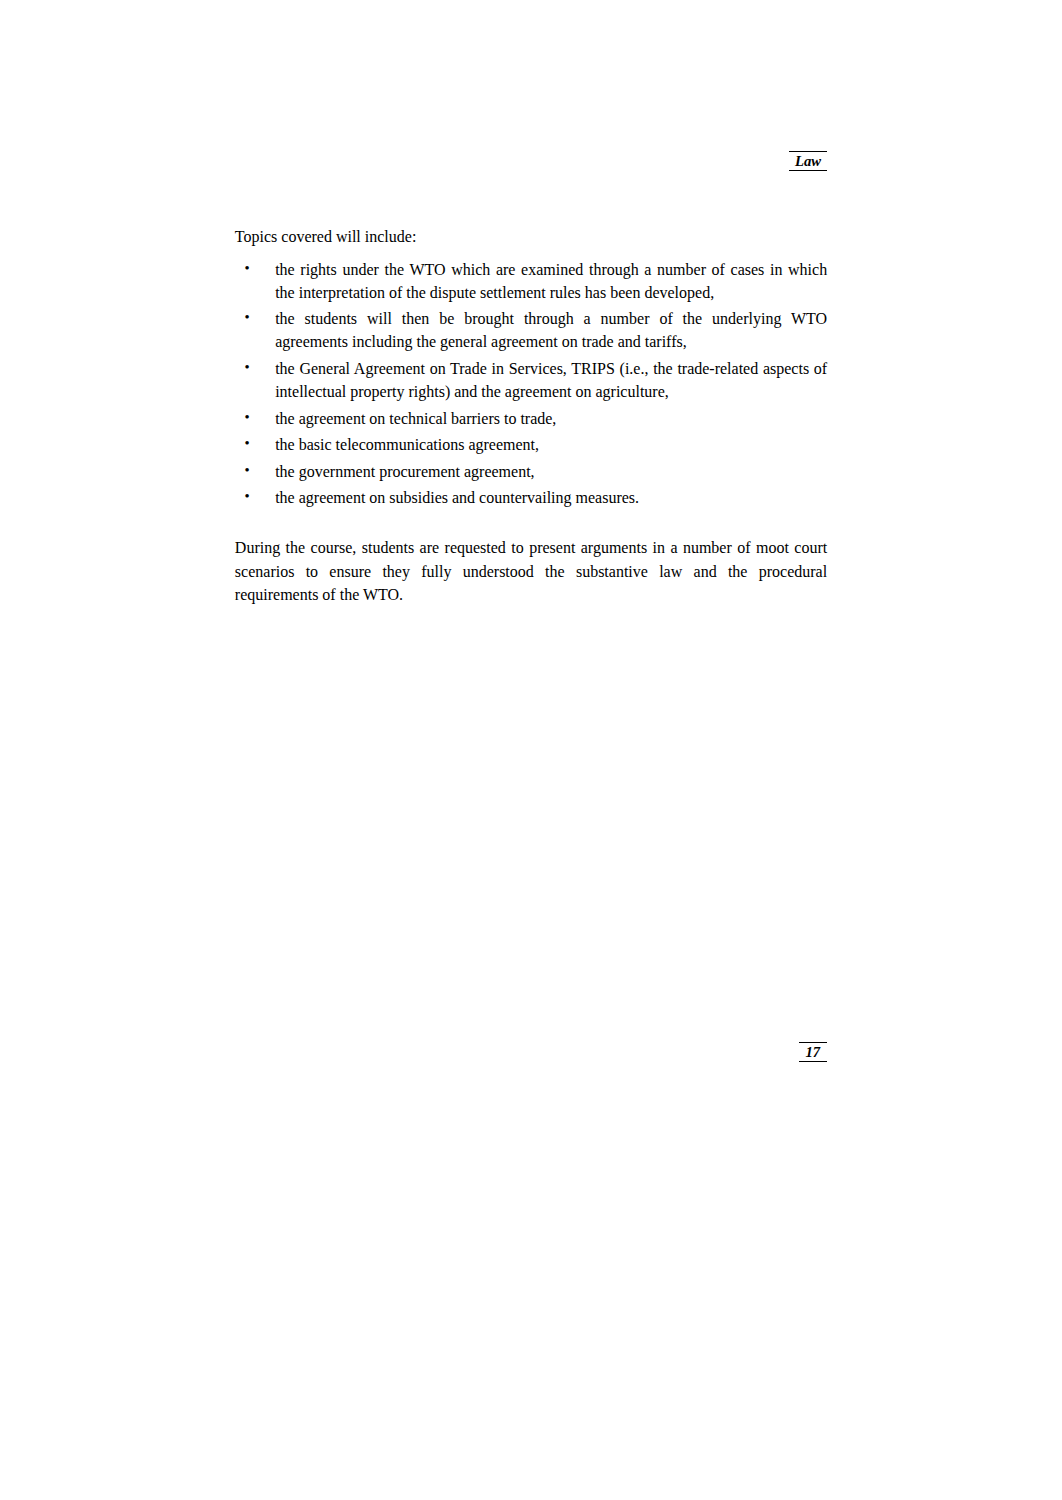Law
Topics covered will include:
the rights under the WTO which are examined through a number of cases in which the interpretation of the dispute settlement rules has been developed,
the students will then be brought through a number of the underlying WTO agreements including the general agreement on trade and tariffs,
the General Agreement on Trade in Services, TRIPS (i.e., the trade-related aspects of intellectual property rights) and the agreement on agriculture,
the agreement on technical barriers to trade,
the basic telecommunications agreement,
the government procurement agreement,
the agreement on subsidies and countervailing measures.
During the course, students are requested to present arguments in a number of moot court scenarios to ensure they fully understood the substantive law and the procedural requirements of the WTO.
17